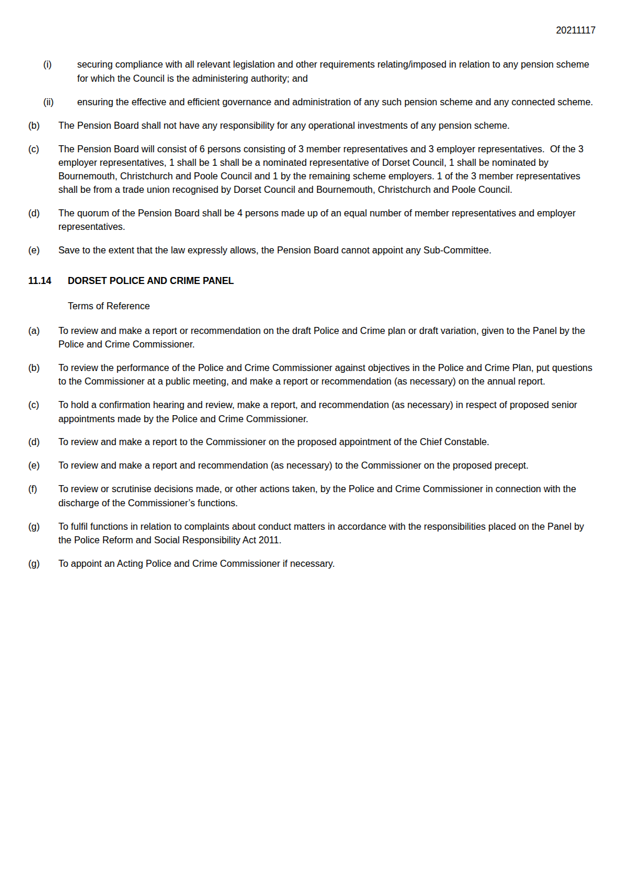20211117
(i) securing compliance with all relevant legislation and other requirements relating/imposed in relation to any pension scheme for which the Council is the administering authority; and
(ii) ensuring the effective and efficient governance and administration of any such pension scheme and any connected scheme.
(b) The Pension Board shall not have any responsibility for any operational investments of any pension scheme.
(c) The Pension Board will consist of 6 persons consisting of 3 member representatives and 3 employer representatives. Of the 3 employer representatives, 1 shall be 1 shall be a nominated representative of Dorset Council, 1 shall be nominated by Bournemouth, Christchurch and Poole Council and 1 by the remaining scheme employers. 1 of the 3 member representatives shall be from a trade union recognised by Dorset Council and Bournemouth, Christchurch and Poole Council.
(d) The quorum of the Pension Board shall be 4 persons made up of an equal number of member representatives and employer representatives.
(e) Save to the extent that the law expressly allows, the Pension Board cannot appoint any Sub-Committee.
11.14 DORSET POLICE AND CRIME PANEL
Terms of Reference
(a) To review and make a report or recommendation on the draft Police and Crime plan or draft variation, given to the Panel by the Police and Crime Commissioner.
(b) To review the performance of the Police and Crime Commissioner against objectives in the Police and Crime Plan, put questions to the Commissioner at a public meeting, and make a report or recommendation (as necessary) on the annual report.
(c) To hold a confirmation hearing and review, make a report, and recommendation (as necessary) in respect of proposed senior appointments made by the Police and Crime Commissioner.
(d) To review and make a report to the Commissioner on the proposed appointment of the Chief Constable.
(e) To review and make a report and recommendation (as necessary) to the Commissioner on the proposed precept.
(f) To review or scrutinise decisions made, or other actions taken, by the Police and Crime Commissioner in connection with the discharge of the Commissioner’s functions.
(g) To fulfil functions in relation to complaints about conduct matters in accordance with the responsibilities placed on the Panel by the Police Reform and Social Responsibility Act 2011.
(g) To appoint an Acting Police and Crime Commissioner if necessary.